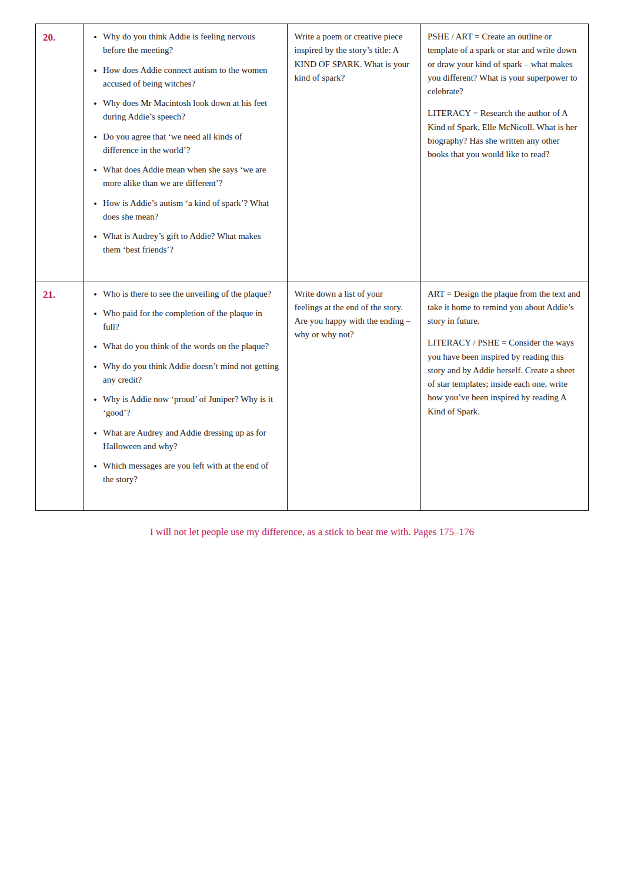| 20. | Why do you think Addie is feeling nervous before the meeting? How does Addie connect autism to the women accused of being witches? Why does Mr Macintosh look down at his feet during Addie’s speech? Do you agree that ‘we need all kinds of difference in the world’? What does Addie mean when she says ‘we are more alike than we are different’? How is Addie’s autism ‘a kind of spark’? What does she mean? What is Audrey’s gift to Addie? What makes them ‘best friends’? | Write a poem or creative piece inspired by the story’s title: A KIND OF SPARK. What is your kind of spark? | PSHE / ART = Create an outline or template of a spark or star and write down or draw your kind of spark – what makes you different? What is your superpower to celebrate? LITERACY = Research the author of A Kind of Spark, Elle McNicoll. What is her biography? Has she written any other books that you would like to read? |
| 21. | Who is there to see the unveiling of the plaque? Who paid for the completion of the plaque in full? What do you think of the words on the plaque? Why do you think Addie doesn’t mind not getting any credit? Why is Addie now ‘proud’ of Juniper? Why is it ‘good’? What are Audrey and Addie dressing up as for Halloween and why? Which messages are you left with at the end of the story? | Write down a list of your feelings at the end of the story. Are you happy with the ending – why or why not? | ART = Design the plaque from the text and take it home to remind you about Addie’s story in future. LITERACY / PSHE = Consider the ways you have been inspired by reading this story and by Addie herself. Create a sheet of star templates; inside each one, write how you’ve been inspired by reading A Kind of Spark. |
I will not let people use my difference, as a stick to beat me with. Pages 175–176